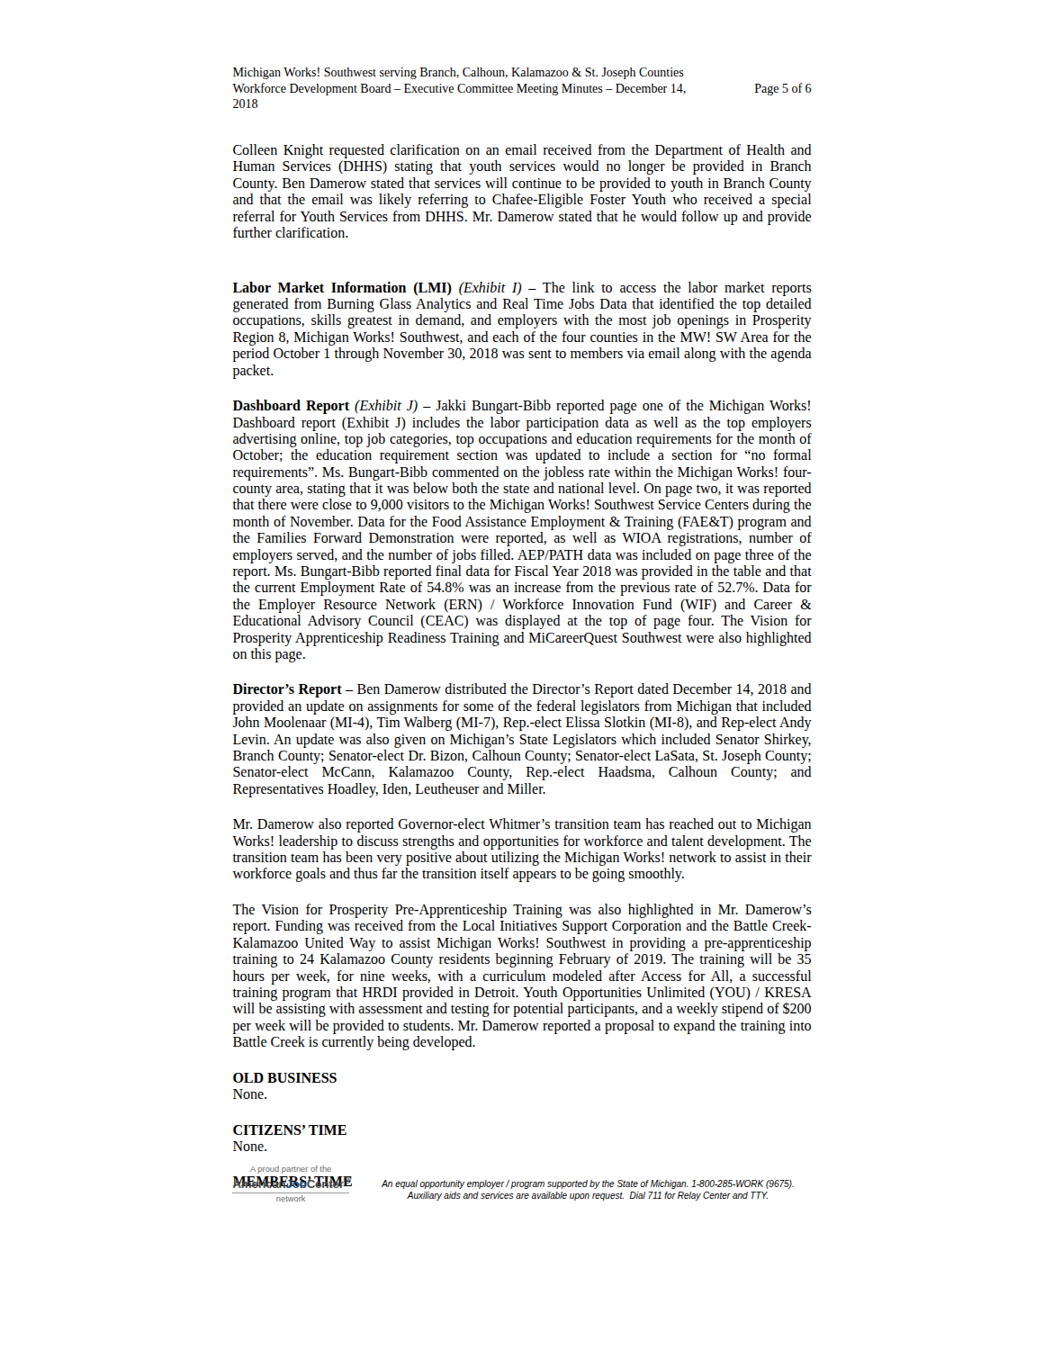Michigan Works! Southwest serving Branch, Calhoun, Kalamazoo & St. Joseph Counties Workforce Development Board – Executive Committee Meeting Minutes – December 14, 2018 Page 5 of 6
Colleen Knight requested clarification on an email received from the Department of Health and Human Services (DHHS) stating that youth services would no longer be provided in Branch County. Ben Damerow stated that services will continue to be provided to youth in Branch County and that the email was likely referring to Chafee-Eligible Foster Youth who received a special referral for Youth Services from DHHS. Mr. Damerow stated that he would follow up and provide further clarification.
Labor Market Information (LMI) (Exhibit I) – The link to access the labor market reports generated from Burning Glass Analytics and Real Time Jobs Data that identified the top detailed occupations, skills greatest in demand, and employers with the most job openings in Prosperity Region 8, Michigan Works! Southwest, and each of the four counties in the MW! SW Area for the period October 1 through November 30, 2018 was sent to members via email along with the agenda packet.
Dashboard Report (Exhibit J) – Jakki Bungart-Bibb reported page one of the Michigan Works! Dashboard report (Exhibit J) includes the labor participation data as well as the top employers advertising online, top job categories, top occupations and education requirements for the month of October; the education requirement section was updated to include a section for “no formal requirements”. Ms. Bungart-Bibb commented on the jobless rate within the Michigan Works! four-county area, stating that it was below both the state and national level. On page two, it was reported that there were close to 9,000 visitors to the Michigan Works! Southwest Service Centers during the month of November. Data for the Food Assistance Employment & Training (FAE&T) program and the Families Forward Demonstration were reported, as well as WIOA registrations, number of employers served, and the number of jobs filled. AEP/PATH data was included on page three of the report. Ms. Bungart-Bibb reported final data for Fiscal Year 2018 was provided in the table and that the current Employment Rate of 54.8% was an increase from the previous rate of 52.7%. Data for the Employer Resource Network (ERN) / Workforce Innovation Fund (WIF) and Career & Educational Advisory Council (CEAC) was displayed at the top of page four. The Vision for Prosperity Apprenticeship Readiness Training and MiCareerQuest Southwest were also highlighted on this page.
Director’s Report – Ben Damerow distributed the Director’s Report dated December 14, 2018 and provided an update on assignments for some of the federal legislators from Michigan that included John Moolenaar (MI-4), Tim Walberg (MI-7), Rep.-elect Elissa Slotkin (MI-8), and Rep-elect Andy Levin. An update was also given on Michigan’s State Legislators which included Senator Shirkey, Branch County; Senator-elect Dr. Bizon, Calhoun County; Senator-elect LaSata, St. Joseph County; Senator-elect McCann, Kalamazoo County, Rep.-elect Haadsma, Calhoun County; and Representatives Hoadley, Iden, Leutheuser and Miller.
Mr. Damerow also reported Governor-elect Whitmer’s transition team has reached out to Michigan Works! leadership to discuss strengths and opportunities for workforce and talent development. The transition team has been very positive about utilizing the Michigan Works! network to assist in their workforce goals and thus far the transition itself appears to be going smoothly.
The Vision for Prosperity Pre-Apprenticeship Training was also highlighted in Mr. Damerow’s report. Funding was received from the Local Initiatives Support Corporation and the Battle Creek-Kalamazoo United Way to assist Michigan Works! Southwest in providing a pre-apprenticeship training to 24 Kalamazoo County residents beginning February of 2019. The training will be 35 hours per week, for nine weeks, with a curriculum modeled after Access for All, a successful training program that HRDI provided in Detroit. Youth Opportunities Unlimited (YOU) / KRESA will be assisting with assessment and testing for potential participants, and a weekly stipend of $200 per week will be provided to students. Mr. Damerow reported a proposal to expand the training into Battle Creek is currently being developed.
OLD BUSINESS
None.
CITIZENS’ TIME
None.
MEMBERS’ TIME
A proud partner of the AmericanJob Center® network
An equal opportunity employer / program supported by the State of Michigan. 1-800-285-WORK (9675).
Auxiliary aids and services are available upon request. Dial 711 for Relay Center and TTY.